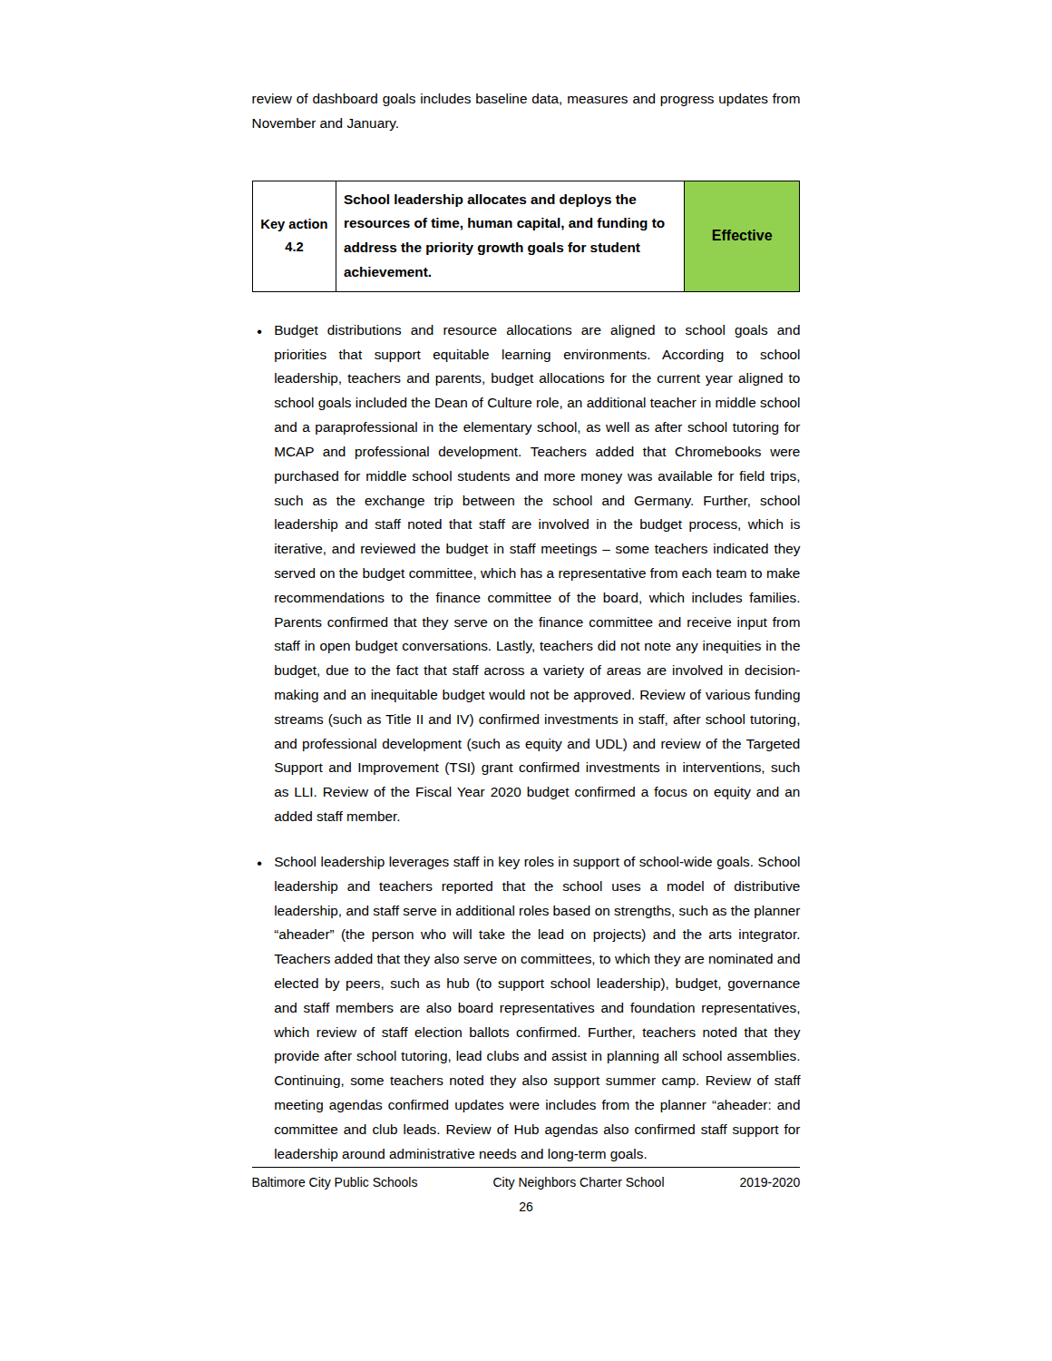review of dashboard goals includes baseline data, measures and progress updates from November and January.
| Key action 4.2 | School leadership allocates and deploys the resources of time, human capital, and funding to address the priority growth goals for student achievement. | Effective |
Budget distributions and resource allocations are aligned to school goals and priorities that support equitable learning environments. According to school leadership, teachers and parents, budget allocations for the current year aligned to school goals included the Dean of Culture role, an additional teacher in middle school and a paraprofessional in the elementary school, as well as after school tutoring for MCAP and professional development. Teachers added that Chromebooks were purchased for middle school students and more money was available for field trips, such as the exchange trip between the school and Germany. Further, school leadership and staff noted that staff are involved in the budget process, which is iterative, and reviewed the budget in staff meetings – some teachers indicated they served on the budget committee, which has a representative from each team to make recommendations to the finance committee of the board, which includes families. Parents confirmed that they serve on the finance committee and receive input from staff in open budget conversations. Lastly, teachers did not note any inequities in the budget, due to the fact that staff across a variety of areas are involved in decision-making and an inequitable budget would not be approved. Review of various funding streams (such as Title II and IV) confirmed investments in staff, after school tutoring, and professional development (such as equity and UDL) and review of the Targeted Support and Improvement (TSI) grant confirmed investments in interventions, such as LLI. Review of the Fiscal Year 2020 budget confirmed a focus on equity and an added staff member.
School leadership leverages staff in key roles in support of school-wide goals. School leadership and teachers reported that the school uses a model of distributive leadership, and staff serve in additional roles based on strengths, such as the planner “aheader” (the person who will take the lead on projects) and the arts integrator. Teachers added that they also serve on committees, to which they are nominated and elected by peers, such as hub (to support school leadership), budget, governance and staff members are also board representatives and foundation representatives, which review of staff election ballots confirmed. Further, teachers noted that they provide after school tutoring, lead clubs and assist in planning all school assemblies. Continuing, some teachers noted they also support summer camp. Review of staff meeting agendas confirmed updates were includes from the planner “aheader: and committee and club leads. Review of Hub agendas also confirmed staff support for leadership around administrative needs and long-term goals.
Baltimore City Public Schools City Neighbors Charter School 2019-2020
26